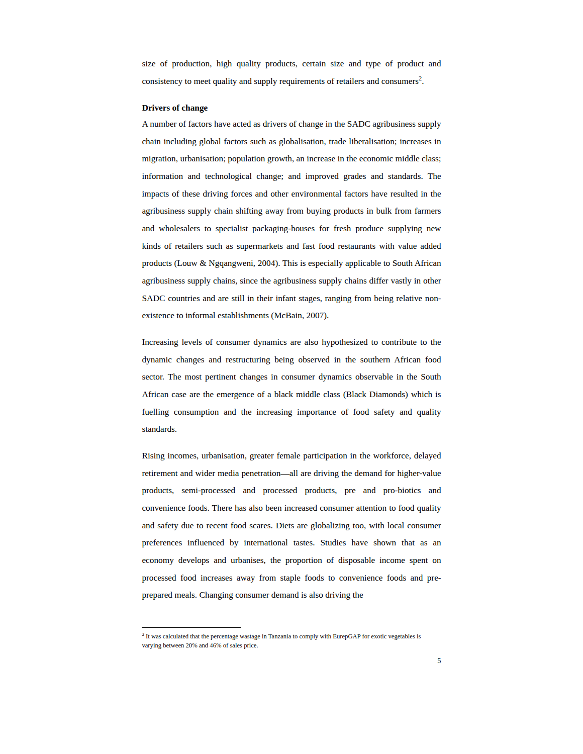size of production, high quality products, certain size and type of product and consistency to meet quality and supply requirements of retailers and consumers2.
Drivers of change
A number of factors have acted as drivers of change in the SADC agribusiness supply chain including global factors such as globalisation, trade liberalisation; increases in migration, urbanisation; population growth, an increase in the economic middle class; information and technological change; and improved grades and standards. The impacts of these driving forces and other environmental factors have resulted in the agribusiness supply chain shifting away from buying products in bulk from farmers and wholesalers to specialist packaging-houses for fresh produce supplying new kinds of retailers such as supermarkets and fast food restaurants with value added products (Louw & Ngqangweni, 2004). This is especially applicable to South African agribusiness supply chains, since the agribusiness supply chains differ vastly in other SADC countries and are still in their infant stages, ranging from being relative non-existence to informal establishments (McBain, 2007).
Increasing levels of consumer dynamics are also hypothesized to contribute to the dynamic changes and restructuring being observed in the southern African food sector. The most pertinent changes in consumer dynamics observable in the South African case are the emergence of a black middle class (Black Diamonds) which is fuelling consumption and the increasing importance of food safety and quality standards.
Rising incomes, urbanisation, greater female participation in the workforce, delayed retirement and wider media penetration—all are driving the demand for higher-value products, semi-processed and processed products, pre and pro-biotics and convenience foods. There has also been increased consumer attention to food quality and safety due to recent food scares. Diets are globalizing too, with local consumer preferences influenced by international tastes. Studies have shown that as an economy develops and urbanises, the proportion of disposable income spent on processed food increases away from staple foods to convenience foods and pre-prepared meals. Changing consumer demand is also driving the
2 It was calculated that the percentage wastage in Tanzania to comply with EurepGAP for exotic vegetables is varying between 20% and 46% of sales price.
5